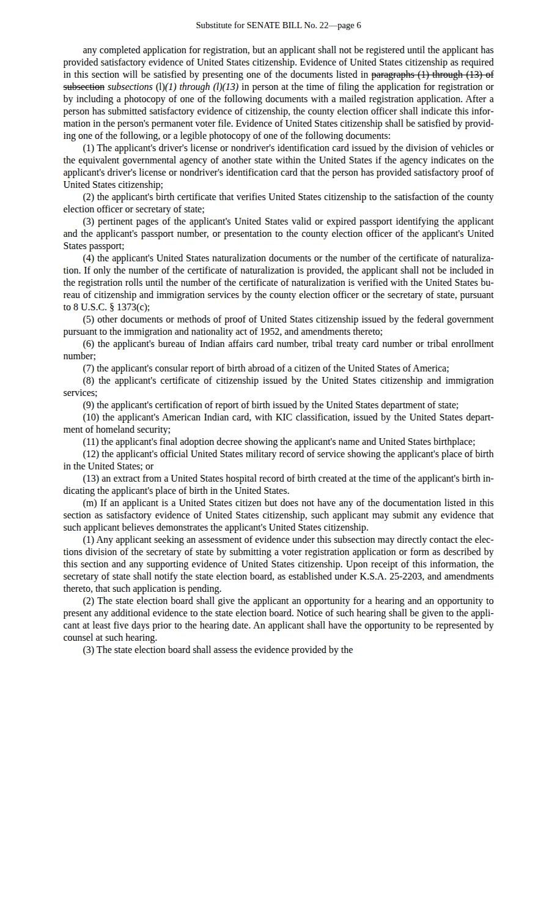Substitute for SENATE BILL No. 22—page 6
any completed application for registration, but an applicant shall not be registered until the applicant has provided satisfactory evidence of United States citizenship. Evidence of United States citizenship as required in this section will be satisfied by presenting one of the documents listed in paragraphs (1) through (13) of subsection subsections (l)(1) through (l)(13) in person at the time of filing the application for registration or by including a photocopy of one of the following documents with a mailed registration application. After a person has submitted satisfactory evidence of citizenship, the county election officer shall indicate this information in the person's permanent voter file. Evidence of United States citizenship shall be satisfied by providing one of the following, or a legible photocopy of one of the following documents:
(1) The applicant's driver's license or nondriver's identification card issued by the division of vehicles or the equivalent governmental agency of another state within the United States if the agency indicates on the applicant's driver's license or nondriver's identification card that the person has provided satisfactory proof of United States citizenship;
(2) the applicant's birth certificate that verifies United States citizenship to the satisfaction of the county election officer or secretary of state;
(3) pertinent pages of the applicant's United States valid or expired passport identifying the applicant and the applicant's passport number, or presentation to the county election officer of the applicant's United States passport;
(4) the applicant's United States naturalization documents or the number of the certificate of naturalization. If only the number of the certificate of naturalization is provided, the applicant shall not be included in the registration rolls until the number of the certificate of naturalization is verified with the United States bureau of citizenship and immigration services by the county election officer or the secretary of state, pursuant to 8 U.S.C. § 1373(c);
(5) other documents or methods of proof of United States citizenship issued by the federal government pursuant to the immigration and nationality act of 1952, and amendments thereto;
(6) the applicant's bureau of Indian affairs card number, tribal treaty card number or tribal enrollment number;
(7) the applicant's consular report of birth abroad of a citizen of the United States of America;
(8) the applicant's certificate of citizenship issued by the United States citizenship and immigration services;
(9) the applicant's certification of report of birth issued by the United States department of state;
(10) the applicant's American Indian card, with KIC classification, issued by the United States department of homeland security;
(11) the applicant's final adoption decree showing the applicant's name and United States birthplace;
(12) the applicant's official United States military record of service showing the applicant's place of birth in the United States; or
(13) an extract from a United States hospital record of birth created at the time of the applicant's birth indicating the applicant's place of birth in the United States.
(m) If an applicant is a United States citizen but does not have any of the documentation listed in this section as satisfactory evidence of United States citizenship, such applicant may submit any evidence that such applicant believes demonstrates the applicant's United States citizenship.
(1) Any applicant seeking an assessment of evidence under this subsection may directly contact the elections division of the secretary of state by submitting a voter registration application or form as described by this section and any supporting evidence of United States citizenship. Upon receipt of this information, the secretary of state shall notify the state election board, as established under K.S.A. 25-2203, and amendments thereto, that such application is pending.
(2) The state election board shall give the applicant an opportunity for a hearing and an opportunity to present any additional evidence to the state election board. Notice of such hearing shall be given to the applicant at least five days prior to the hearing date. An applicant shall have the opportunity to be represented by counsel at such hearing.
(3) The state election board shall assess the evidence provided by the